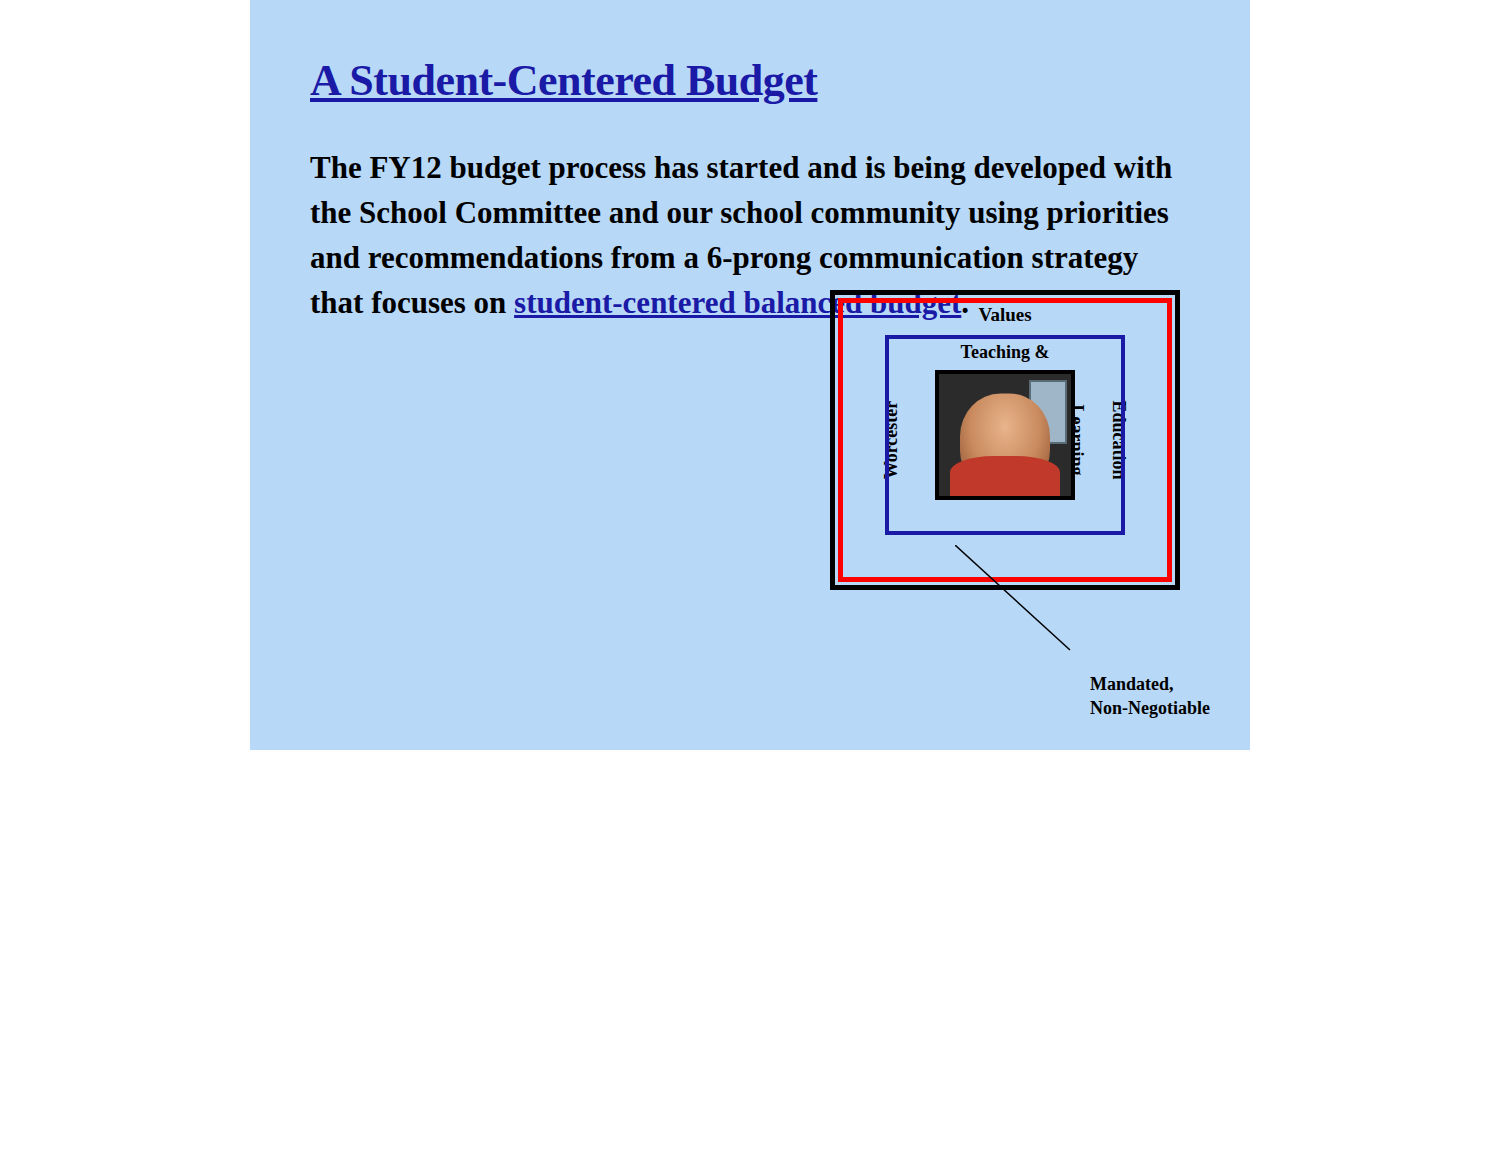A Student-Centered Budget
The FY12 budget process has started and is being developed with the School Committee and our school community using priorities and recommendations from a 6-prong communication strategy that focuses on student-centered balanced budget.
Values
Worcester
Education
Teaching &
High Quality
Learning
Mandated,
Non-Negotiable